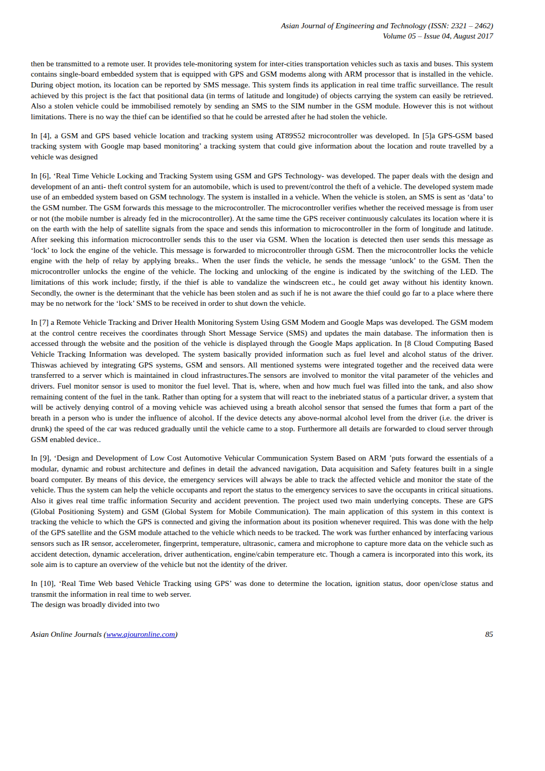Asian Journal of Engineering and Technology (ISSN: 2321 – 2462) Volume 05 – Issue 04, August 2017
then be transmitted to a remote user. It provides tele-monitoring system for inter-cities transportation vehicles such as taxis and buses. This system contains single-board embedded system that is equipped with GPS and GSM modems along with ARM processor that is installed in the vehicle. During object motion, its location can be reported by SMS message. This system finds its application in real time traffic surveillance. The result achieved by this project is the fact that positional data (in terms of latitude and longitude) of objects carrying the system can easily be retrieved. Also a stolen vehicle could be immobilised remotely by sending an SMS to the SIM number in the GSM module. However this is not without limitations. There is no way the thief can be identified so that he could be arrested after he had stolen the vehicle.
In [4], a GSM and GPS based vehicle location and tracking system using AT89S52 microcontroller was developed. In [5]a GPS-GSM based tracking system with Google map based monitoring’ a tracking system that could give information about the location and route travelled by a vehicle was designed
In [6], ‘Real Time Vehicle Locking and Tracking System using GSM and GPS Technology- was developed. The paper deals with the design and development of an anti- theft control system for an automobile, which is used to prevent/control the theft of a vehicle. The developed system made use of an embedded system based on GSM technology. The system is installed in a vehicle. When the vehicle is stolen, an SMS is sent as ‘data’ to the GSM number. The GSM forwards this message to the microcontroller. The microcontroller verifies whether the received message is from user or not (the mobile number is already fed in the microcontroller). At the same time the GPS receiver continuously calculates its location where it is on the earth with the help of satellite signals from the space and sends this information to microcontroller in the form of longitude and latitude. After seeking this information microcontroller sends this to the user via GSM. When the location is detected then user sends this message as ‘lock’ to lock the engine of the vehicle. This message is forwarded to microcontroller through GSM. Then the microcontroller locks the vehicle engine with the help of relay by applying breaks.. When the user finds the vehicle, he sends the message ‘unlock’ to the GSM. Then the microcontroller unlocks the engine of the vehicle. The locking and unlocking of the engine is indicated by the switching of the LED. The limitations of this work include; firstly, if the thief is able to vandalize the windscreen etc., he could get away without his identity known. Secondly, the owner is the determinant that the vehicle has been stolen and as such if he is not aware the thief could go far to a place where there may be no network for the ‘lock’ SMS to be received in order to shut down the vehicle.
In [7] a Remote Vehicle Tracking and Driver Health Monitoring System Using GSM Modem and Google Maps was developed. The GSM modem at the control centre receives the coordinates through Short Message Service (SMS) and updates the main database. The information then is accessed through the website and the position of the vehicle is displayed through the Google Maps application. In [8 Cloud Computing Based Vehicle Tracking Information was developed. The system basically provided information such as fuel level and alcohol status of the driver. Thiswas achieved by integrating GPS systems, GSM and sensors. All mentioned systems were integrated together and the received data were transferred to a server which is maintained in cloud infrastructures.The sensors are involved to monitor the vital parameter of the vehicles and drivers. Fuel monitor sensor is used to monitor the fuel level. That is, where, when and how much fuel was filled into the tank, and also show remaining content of the fuel in the tank. Rather than opting for a system that will react to the inebriated status of a particular driver, a system that will be actively denying control of a moving vehicle was achieved using a breath alcohol sensor that sensed the fumes that form a part of the breath in a person who is under the influence of alcohol. If the device detects any above-normal alcohol level from the driver (i.e. the driver is drunk) the speed of the car was reduced gradually until the vehicle came to a stop. Furthermore all details are forwarded to cloud server through GSM enabled device..
In [9], ‘Design and Development of Low Cost Automotive Vehicular Communication System Based on ARM ’puts forward the essentials of a modular, dynamic and robust architecture and defines in detail the advanced navigation, Data acquisition and Safety features built in a single board computer. By means of this device, the emergency services will always be able to track the affected vehicle and monitor the state of the vehicle. Thus the system can help the vehicle occupants and report the status to the emergency services to save the occupants in critical situations. Also it gives real time traffic information Security and accident prevention. The project used two main underlying concepts. These are GPS (Global Positioning System) and GSM (Global System for Mobile Communication). The main application of this system in this context is tracking the vehicle to which the GPS is connected and giving the information about its position whenever required. This was done with the help of the GPS satellite and the GSM module attached to the vehicle which needs to be tracked. The work was further enhanced by interfacing various sensors such as IR sensor, accelerometer, fingerprint, temperature, ultrasonic, camera and microphone to capture more data on the vehicle such as accident detection, dynamic acceleration, driver authentication, engine/cabin temperature etc. Though a camera is incorporated into this work, its sole aim is to capture an overview of the vehicle but not the identity of the driver.
In [10], ‘Real Time Web based Vehicle Tracking using GPS’ was done to determine the location, ignition status, door open/close status and transmit the information in real time to web server.
The design was broadly divided into two
Asian Online Journals (www.ajouronline.com) 85